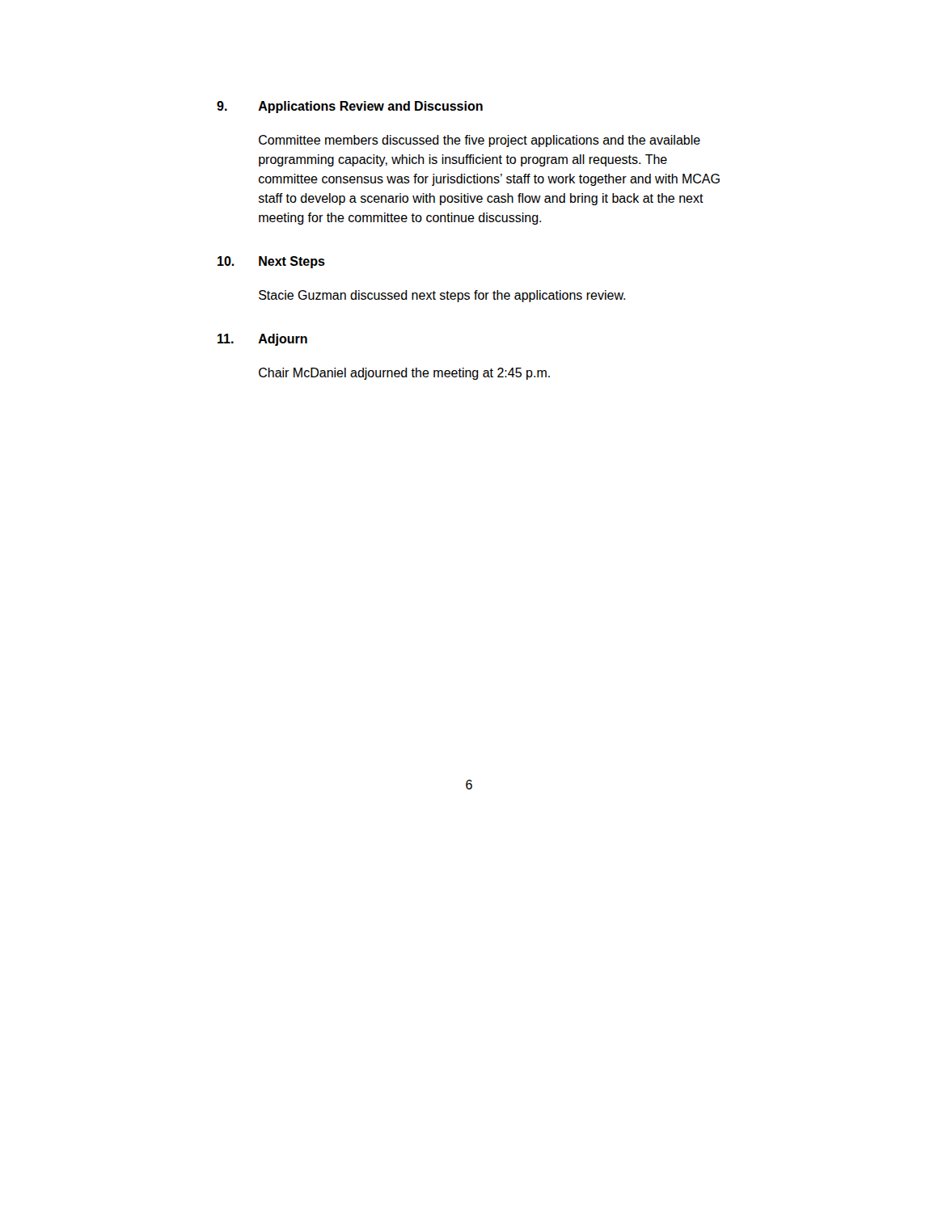9. Applications Review and Discussion
Committee members discussed the five project applications and the available programming capacity, which is insufficient to program all requests. The committee consensus was for jurisdictions’ staff to work together and with MCAG staff to develop a scenario with positive cash flow and bring it back at the next meeting for the committee to continue discussing.
10. Next Steps
Stacie Guzman discussed next steps for the applications review.
11. Adjourn
Chair McDaniel adjourned the meeting at 2:45 p.m.
6